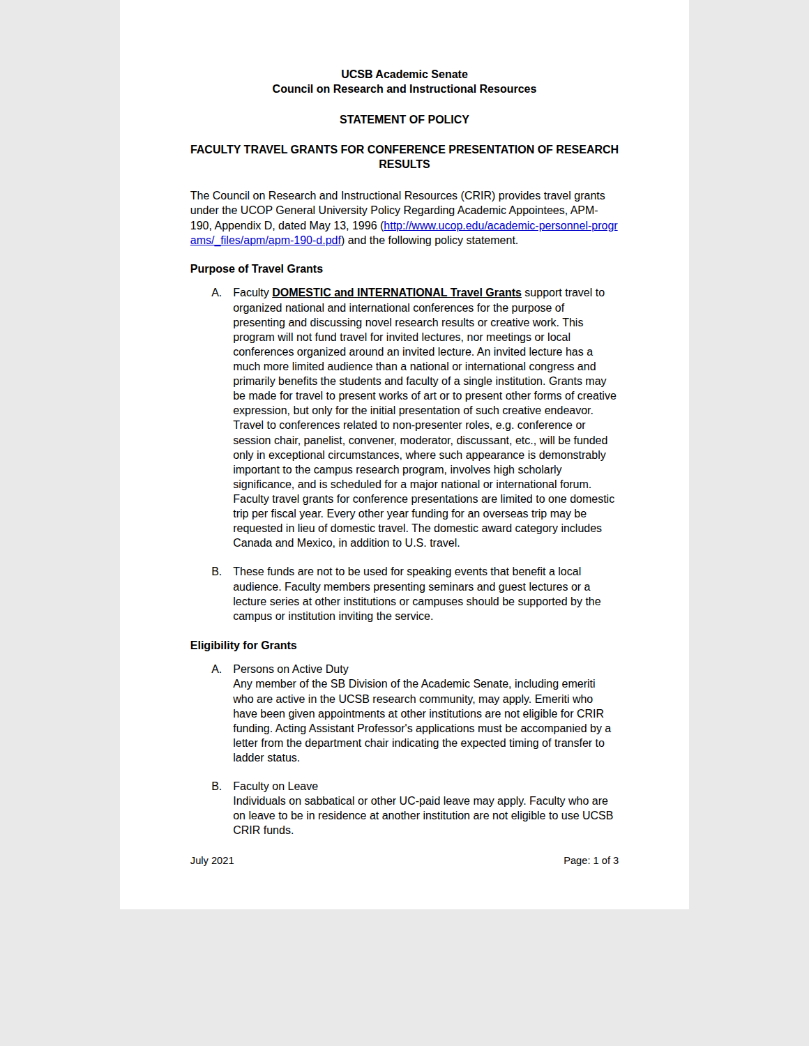UCSB Academic Senate
Council on Research and Instructional Resources
STATEMENT OF POLICY
FACULTY TRAVEL GRANTS FOR CONFERENCE PRESENTATION OF RESEARCH RESULTS
The Council on Research and Instructional Resources (CRIR) provides travel grants under the UCOP General University Policy Regarding Academic Appointees, APM-190, Appendix D, dated May 13, 1996 (http://www.ucop.edu/academic-personnel-programs/_files/apm/apm-190-d.pdf) and the following policy statement.
Purpose of Travel Grants
Faculty DOMESTIC and INTERNATIONAL Travel Grants support travel to organized national and international conferences for the purpose of presenting and discussing novel research results or creative work. This program will not fund travel for invited lectures, nor meetings or local conferences organized around an invited lecture. An invited lecture has a much more limited audience than a national or international congress and primarily benefits the students and faculty of a single institution. Grants may be made for travel to present works of art or to present other forms of creative expression, but only for the initial presentation of such creative endeavor. Travel to conferences related to non-presenter roles, e.g. conference or session chair, panelist, convener, moderator, discussant, etc., will be funded only in exceptional circumstances, where such appearance is demonstrably important to the campus research program, involves high scholarly significance, and is scheduled for a major national or international forum. Faculty travel grants for conference presentations are limited to one domestic trip per fiscal year. Every other year funding for an overseas trip may be requested in lieu of domestic travel. The domestic award category includes Canada and Mexico, in addition to U.S. travel.
These funds are not to be used for speaking events that benefit a local audience. Faculty members presenting seminars and guest lectures or a lecture series at other institutions or campuses should be supported by the campus or institution inviting the service.
Eligibility for Grants
Persons on Active Duty Any member of the SB Division of the Academic Senate, including emeriti who are active in the UCSB research community, may apply. Emeriti who have been given appointments at other institutions are not eligible for CRIR funding. Acting Assistant Professor's applications must be accompanied by a letter from the department chair indicating the expected timing of transfer to ladder status.
Faculty on Leave Individuals on sabbatical or other UC-paid leave may apply. Faculty who are on leave to be in residence at another institution are not eligible to use UCSB CRIR funds.
Page: 1 of 3
July 2021